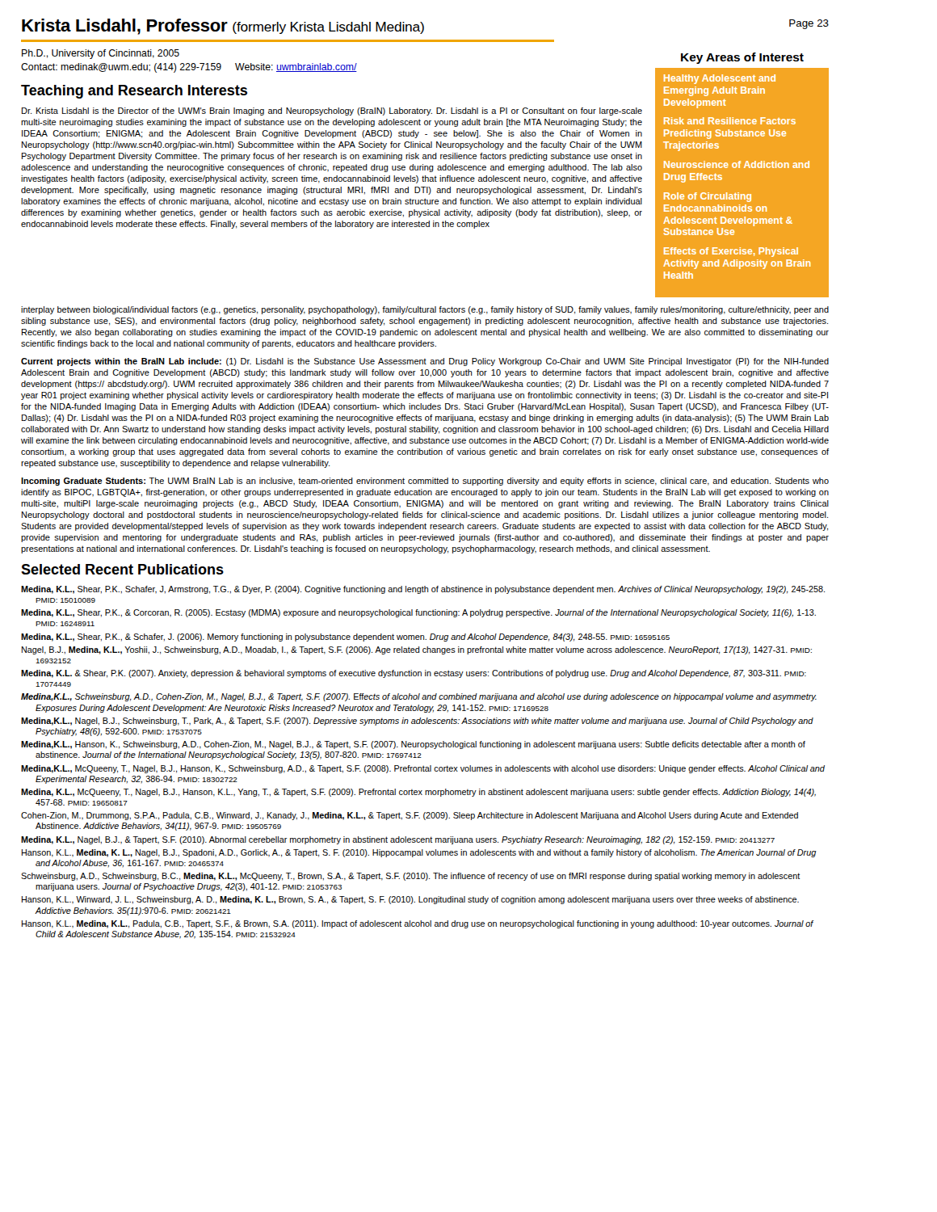Page 23
Krista Lisdahl, Professor (formerly Krista Lisdahl Medina)
Key Areas of Interest
Healthy Adolescent and Emerging Adult Brain Development
Risk and Resilience Factors Predicting Substance Use Trajectories
Neuroscience of Addiction and Drug Effects
Role of Circulating Endocannabinoids on Adolescent Development & Substance Use
Effects of Exercise, Physical Activity and Adiposity on Brain Health
Ph.D., University of Cincinnati, 2005
Contact: medinak@uwm.edu; (414) 229-7159 Website: uwmbrainlab.com/
Teaching and Research Interests
Dr. Krista Lisdahl is the Director of the UWM's Brain Imaging and Neuropsychology (BraIN) Laboratory. Dr. Lisdahl is a PI or Consultant on four large-scale multi-site neuroimaging studies examining the impact of substance use on the developing adolescent or young adult brain [the MTA Neuroimaging Study; the IDEAA Consortium; ENIGMA; and the Adolescent Brain Cognitive Development (ABCD) study - see below]. She is also the Chair of Women in Neuropsychology (http://www.scn40.org/piac-win.html) Subcommittee within the APA Society for Clinical Neuropsychology and the faculty Chair of the UWM Psychology Department Diversity Committee. The primary focus of her research is on examining risk and resilience factors predicting substance use onset in adolescence and understanding the neurocognitive consequences of chronic, repeated drug use during adolescence and emerging adulthood. The lab also investigates health factors (adiposity, exercise/physical activity, screen time, endocannabinoid levels) that influence adolescent neuro, cognitive, and affective development. More specifically, using magnetic resonance imaging (structural MRI, fMRI and DTI) and neuropsychological assessment, Dr. Lindahl's laboratory examines the effects of chronic marijuana, alcohol, nicotine and ecstasy use on brain structure and function. We also attempt to explain individual differences by examining whether genetics, gender or health factors such as aerobic exercise, physical activity, adiposity (body fat distribution), sleep, or endocannabinoid levels moderate these effects. Finally, several members of the laboratory are interested in the complex
interplay between biological/individual factors (e.g., genetics, personality, psychopathology), family/cultural factors (e.g., family history of SUD, family values, family rules/monitoring, culture/ethnicity, peer and sibling substance use, SES), and environmental factors (drug policy, neighborhood safety, school engagement) in predicting adolescent neurocognition, affective health and substance use trajectories. Recently, we also began collaborating on studies examining the impact of the COVID-19 pandemic on adolescent mental and physical health and wellbeing. We are also committed to disseminating our scientific findings back to the local and national community of parents, educators and healthcare providers.
Current projects within the BraIN Lab include: (1) Dr. Lisdahl is the Substance Use Assessment and Drug Policy Workgroup Co-Chair and UWM Site Principal Investigator (PI) for the NIH-funded Adolescent Brain and Cognitive Development (ABCD) study; this landmark study will follow over 10,000 youth for 10 years to determine factors that impact adolescent brain, cognitive and affective development (https:// abcdstudy.org/). UWM recruited approximately 386 children and their parents from Milwaukee/Waukesha counties; (2) Dr. Lisdahl was the PI on a recently completed NIDA-funded 7 year R01 project examining whether physical activity levels or cardiorespiratory health moderate the effects of marijuana use on frontolimbic connectivity in teens; (3) Dr. Lisdahl is the co-creator and site-PI for the NIDA-funded Imaging Data in Emerging Adults with Addiction (IDEAA) consortium- which includes Drs. Staci Gruber (Harvard/McLean Hospital), Susan Tapert (UCSD), and Francesca Filbey (UT-Dallas); (4) Dr. Lisdahl was the PI on a NIDA-funded R03 project examining the neurocognitive effects of marijuana, ecstasy and binge drinking in emerging adults (in data-analysis); (5) The UWM Brain Lab collaborated with Dr. Ann Swartz to understand how standing desks impact activity levels, postural stability, cognition and classroom behavior in 100 school-aged children; (6) Drs. Lisdahl and Cecelia Hillard will examine the link between circulating endocannabinoid levels and neurocognitive, affective, and substance use outcomes in the ABCD Cohort; (7) Dr. Lisdahl is a Member of ENIGMA-Addiction world-wide consortium, a working group that uses aggregated data from several cohorts to examine the contribution of various genetic and brain correlates on risk for early onset substance use, consequences of repeated substance use, susceptibility to dependence and relapse vulnerability.
Incoming Graduate Students: The UWM BraIN Lab is an inclusive, team-oriented environment committed to supporting diversity and equity efforts in science, clinical care, and education. Students who identify as BIPOC, LGBTQIA+, first-generation, or other groups underrepresented in graduate education are encouraged to apply to join our team. Students in the BraIN Lab will get exposed to working on multi-site, multiPI large-scale neuroimaging projects (e.g., ABCD Study, IDEAA Consortium, ENIGMA) and will be mentored on grant writing and reviewing. The BraIN Laboratory trains Clinical Neuropsychology doctoral and postdoctoral students in neuroscience/neuropsychology-related fields for clinical-science and academic positions. Dr. Lisdahl utilizes a junior colleague mentoring model. Students are provided developmental/stepped levels of supervision as they work towards independent research careers. Graduate students are expected to assist with data collection for the ABCD Study, provide supervision and mentoring for undergraduate students and RAs, publish articles in peer-reviewed journals (first-author and co-authored), and disseminate their findings at poster and paper presentations at national and international conferences. Dr. Lisdahl's teaching is focused on neuropsychology, psychopharmacology, research methods, and clinical assessment.
Selected Recent Publications
Medina, K.L., Shear, P.K., Schafer, J, Armstrong, T.G., & Dyer, P. (2004). Cognitive functioning and length of abstinence in polysubstance dependent men. Archives of Clinical Neuropsychology, 19(2), 245-258. PMID: 15010089
Medina, K.L., Shear, P.K., & Corcoran, R. (2005). Ecstasy (MDMA) exposure and neuropsychological functioning: A polydrug perspective. Journal of the International Neuropsychological Society, 11(6), 1-13. PMID: 16248911
Medina, K.L., Shear, P.K., & Schafer, J. (2006). Memory functioning in polysubstance dependent women. Drug and Alcohol Dependence, 84(3), 248-55. PMID: 16595165
Nagel, B.J., Medina, K.L., Yoshii, J., Schweinsburg, A.D., Moadab, I., & Tapert, S.F. (2006). Age related changes in prefrontal white matter volume across adolescence. NeuroReport, 17(13), 1427-31. PMID: 16932152
Medina, K.L. & Shear, P.K. (2007). Anxiety, depression & behavioral symptoms of executive dysfunction in ecstasy users: Contributions of polydrug use. Drug and Alcohol Dependence, 87, 303-311. PMID: 17074449
Medina,K.L., Schweinsburg, A.D., Cohen-Zion, M., Nagel, B.J., & Tapert, S.F. (2007). Effects of alcohol and combined marijuana and alcohol use during adolescence on hippocampal volume and asymmetry. Exposures During Adolescent Development: Are Neurotoxic Risks Increased? Neurotox and Teratology, 29, 141-152. PMID: 17169528
Medina,K.L., Nagel, B.J., Schweinsburg, T., Park, A., & Tapert, S.F. (2007). Depressive symptoms in adolescents: Associations with white matter volume and marijuana use. Journal of Child Psychology and Psychiatry, 48(6), 592-600. PMID: 17537075
Medina,K.L., Hanson, K., Schweinsburg, A.D., Cohen-Zion, M., Nagel, B.J., & Tapert, S.F. (2007). Neuropsychological functioning in adolescent marijuana users: Subtle deficits detectable after a month of abstinence. Journal of the International Neuropsychological Society, 13(5), 807-820. PMID: 17697412
Medina,K.L., McQueeny, T., Nagel, B.J., Hanson, K., Schweinsburg, A.D., & Tapert, S.F. (2008). Prefrontal cortex volumes in adolescents with alcohol use disorders: Unique gender effects. Alcohol Clinical and Experimental Research, 32, 386-94. PMID: 18302722
Medina, K.L., McQueeny, T., Nagel, B.J., Hanson, K.L., Yang, T., & Tapert, S.F. (2009). Prefrontal cortex morphometry in abstinent adolescent marijuana users: subtle gender effects. Addiction Biology, 14(4), 457-68. PMID: 19650817
Cohen-Zion, M., Drummong, S.P.A., Padula, C.B., Winward, J., Kanady, J., Medina, K.L., & Tapert, S.F. (2009). Sleep Architecture in Adolescent Marijuana and Alcohol Users during Acute and Extended Abstinence. Addictive Behaviors, 34(11), 967-9. PMID: 19505769
Medina, K.L., Nagel, B.J., & Tapert, S.F. (2010). Abnormal cerebellar morphometry in abstinent adolescent marijuana users. Psychiatry Research: Neuroimaging, 182 (2), 152-159. PMID: 20413277
Hanson, K.L., Medina, K. L., Nagel, B.J., Spadoni, A.D., Gorlick, A., & Tapert, S. F. (2010). Hippocampal volumes in adolescents with and without a family history of alcoholism. The American Journal of Drug and Alcohol Abuse, 36, 161-167. PMID: 20465374
Schweinsburg, A.D., Schweinsburg, B.C., Medina, K.L., McQueeny, T., Brown, S.A., & Tapert, S.F. (2010). The influence of recency of use on fMRI response during spatial working memory in adolescent marijuana users. Journal of Psychoactive Drugs, 42(3), 401-12. PMID: 21053763
Hanson, K.L., Winward, J. L., Schweinsburg, A. D., Medina, K. L., Brown, S. A., & Tapert, S. F. (2010). Longitudinal study of cognition among adolescent marijuana users over three weeks of abstinence. Addictive Behaviors. 35(11): 970-6. PMID: 20621421
Hanson, K.L., Medina, K.L., Padula, C.B., Tapert, S.F., & Brown, S.A. (2011). Impact of adolescent alcohol and drug use on neuropsychological functioning in young adulthood: 10-year outcomes. Journal of Child & Adolescent Substance Abuse, 20, 135-154. PMID: 21532924